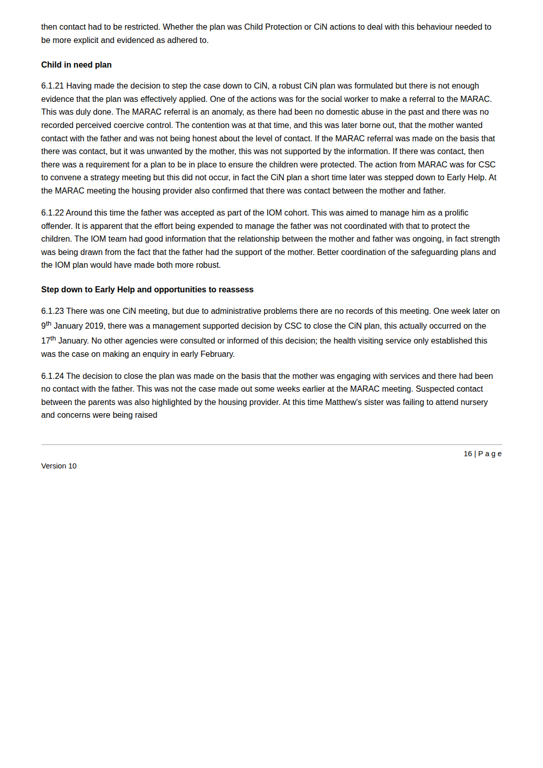then contact had to be restricted. Whether the plan was Child Protection or CiN actions to deal with this behaviour needed to be more explicit and evidenced as adhered to.
Child in need plan
6.1.21 Having made the decision to step the case down to CiN, a robust CiN plan was formulated but there is not enough evidence that the plan was effectively applied. One of the actions was for the social worker to make a referral to the MARAC. This was duly done. The MARAC referral is an anomaly, as there had been no domestic abuse in the past and there was no recorded perceived coercive control. The contention was at that time, and this was later borne out, that the mother wanted contact with the father and was not being honest about the level of contact. If the MARAC referral was made on the basis that there was contact, but it was unwanted by the mother, this was not supported by the information. If there was contact, then there was a requirement for a plan to be in place to ensure the children were protected. The action from MARAC was for CSC to convene a strategy meeting but this did not occur, in fact the CiN plan a short time later was stepped down to Early Help. At the MARAC meeting the housing provider also confirmed that there was contact between the mother and father.
6.1.22 Around this time the father was accepted as part of the IOM cohort. This was aimed to manage him as a prolific offender. It is apparent that the effort being expended to manage the father was not coordinated with that to protect the children. The IOM team had good information that the relationship between the mother and father was ongoing, in fact strength was being drawn from the fact that the father had the support of the mother. Better coordination of the safeguarding plans and the IOM plan would have made both more robust.
Step down to Early Help and opportunities to reassess
6.1.23 There was one CiN meeting, but due to administrative problems there are no records of this meeting. One week later on 9th January 2019, there was a management supported decision by CSC to close the CiN plan, this actually occurred on the 17th January. No other agencies were consulted or informed of this decision; the health visiting service only established this was the case on making an enquiry in early February.
6.1.24 The decision to close the plan was made on the basis that the mother was engaging with services and there had been no contact with the father. This was not the case made out some weeks earlier at the MARAC meeting. Suspected contact between the parents was also highlighted by the housing provider. At this time Matthew's sister was failing to attend nursery and concerns were being raised
16 | P a g e Version 10